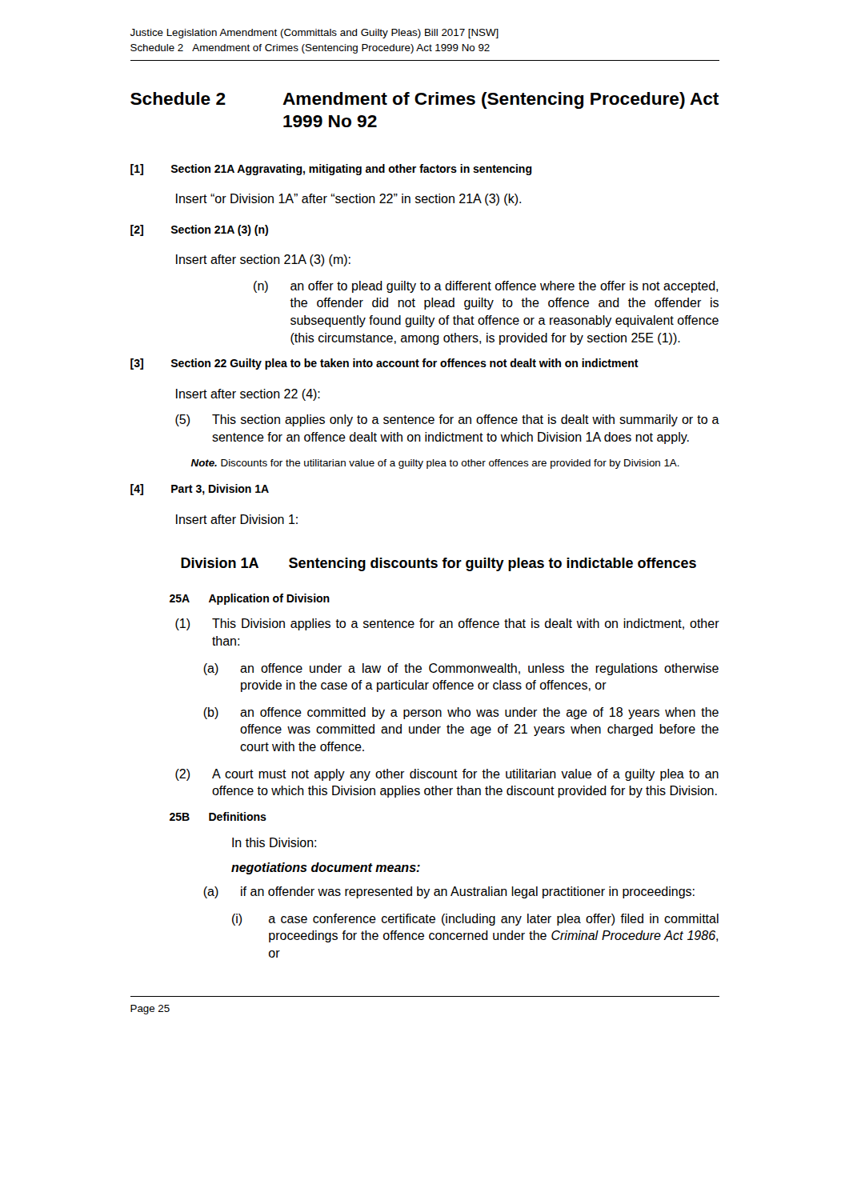Justice Legislation Amendment (Committals and Guilty Pleas) Bill 2017 [NSW]
Schedule 2 Amendment of Crimes (Sentencing Procedure) Act 1999 No 92
Schedule 2 Amendment of Crimes (Sentencing Procedure) Act 1999 No 92
[1] Section 21A Aggravating, mitigating and other factors in sentencing
Insert “or Division 1A” after “section 22” in section 21A (3) (k).
[2] Section 21A (3) (n)
Insert after section 21A (3) (m):
(n) an offer to plead guilty to a different offence where the offer is not accepted, the offender did not plead guilty to the offence and the offender is subsequently found guilty of that offence or a reasonably equivalent offence (this circumstance, among others, is provided for by section 25E (1)).
[3] Section 22 Guilty plea to be taken into account for offences not dealt with on indictment
Insert after section 22 (4):
(5) This section applies only to a sentence for an offence that is dealt with summarily or to a sentence for an offence dealt with on indictment to which Division 1A does not apply.
Note. Discounts for the utilitarian value of a guilty plea to other offences are provided for by Division 1A.
[4] Part 3, Division 1A
Insert after Division 1:
Division 1A Sentencing discounts for guilty pleas to indictable offences
25A Application of Division
(1) This Division applies to a sentence for an offence that is dealt with on indictment, other than:
(a) an offence under a law of the Commonwealth, unless the regulations otherwise provide in the case of a particular offence or class of offences, or
(b) an offence committed by a person who was under the age of 18 years when the offence was committed and under the age of 21 years when charged before the court with the offence.
(2) A court must not apply any other discount for the utilitarian value of a guilty plea to an offence to which this Division applies other than the discount provided for by this Division.
25B Definitions
In this Division:
negotiations document means:
(a) if an offender was represented by an Australian legal practitioner in proceedings:
(i) a case conference certificate (including any later plea offer) filed in committal proceedings for the offence concerned under the Criminal Procedure Act 1986, or
Page 25